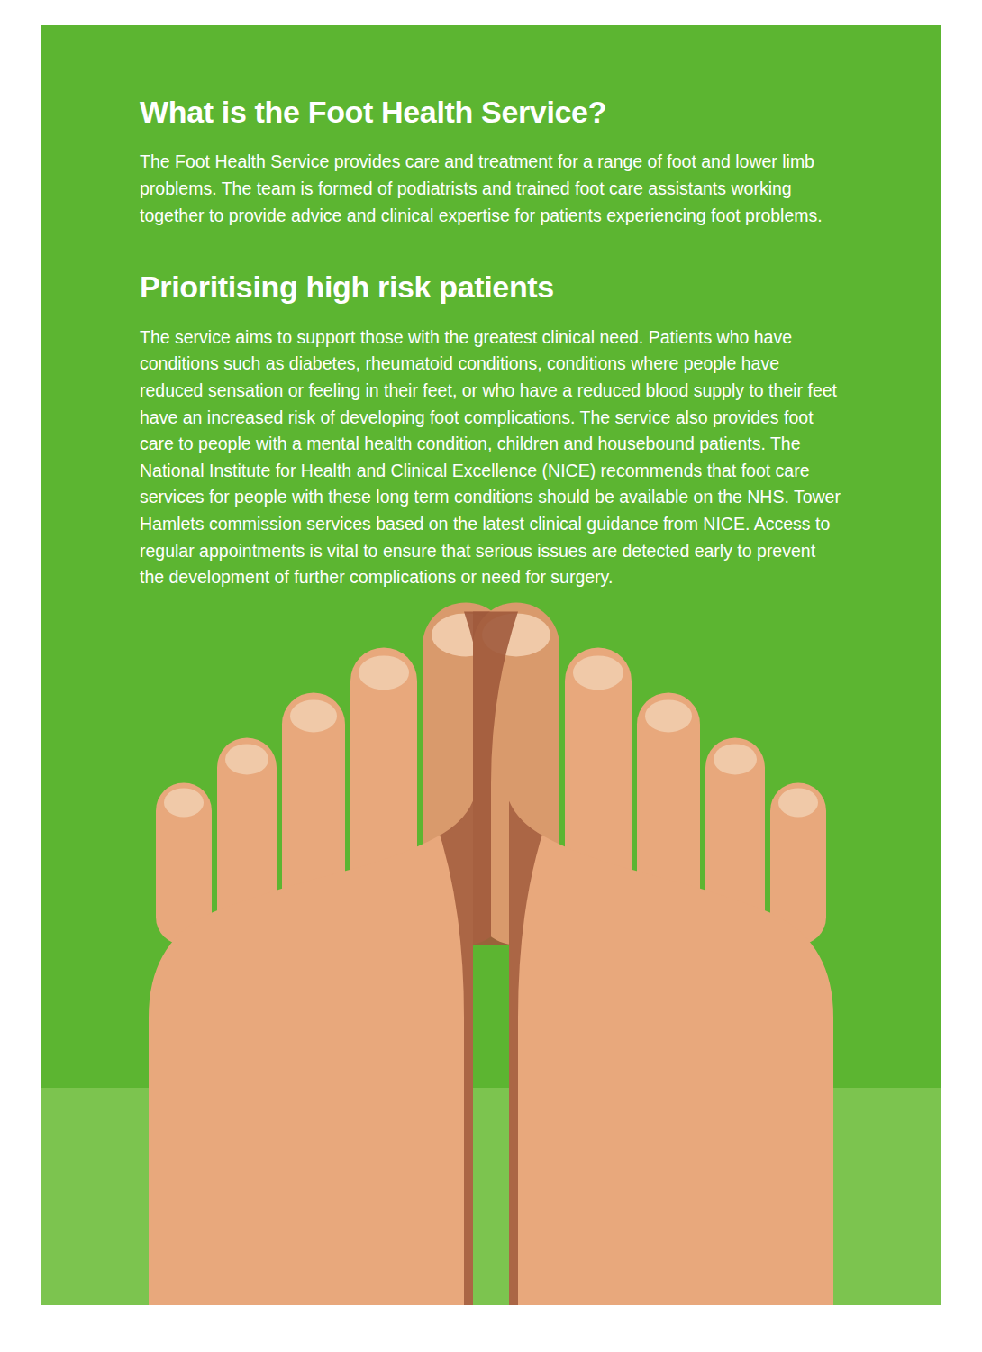What is the Foot Health Service?
The Foot Health Service provides care and treatment for a range of foot and lower limb problems. The team is formed of podiatrists and trained foot care assistants working together to provide advice and clinical expertise for patients experiencing foot problems.
Prioritising high risk patients
The service aims to support those with the greatest clinical need. Patients who have conditions such as diabetes, rheumatoid conditions, conditions where people have reduced sensation or feeling in their feet, or who have a reduced blood supply to their feet have an increased risk of developing foot complications. The service also provides foot care to people with a mental health condition, children and housebound patients. The National Institute for Health and Clinical Excellence (NICE) recommends that foot care services for people with these long term conditions should be available on the NHS. Tower Hamlets commission services based on the latest clinical guidance from NICE. Access to regular appointments is vital to ensure that serious issues are detected early to prevent the development of further complications or need for surgery.